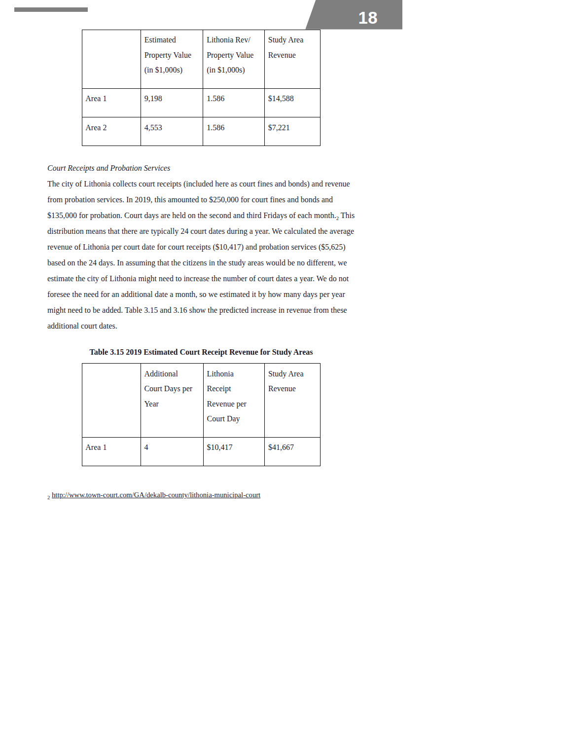18
| | Estimated Property Value (in $1,000s) | Lithonia Rev/ Property Value (in $1,000s) | Study Area Revenue |
| Area 1 | 9,198 | 1.586 | $14,588 |
| Area 2 | 4,553 | 1.586 | $7,221 |
Court Receipts and Probation Services
The city of Lithonia collects court receipts (included here as court fines and bonds) and revenue from probation services. In 2019, this amounted to $250,000 for court fines and bonds and $135,000 for probation. Court days are held on the second and third Fridays of each month.2 This distribution means that there are typically 24 court dates during a year. We calculated the average revenue of Lithonia per court date for court receipts ($10,417) and probation services ($5,625) based on the 24 days. In assuming that the citizens in the study areas would be no different, we estimate the city of Lithonia might need to increase the number of court dates a year. We do not foresee the need for an additional date a month, so we estimated it by how many days per year might need to be added. Table 3.15 and 3.16 show the predicted increase in revenue from these additional court dates.
Table 3.15 2019 Estimated Court Receipt Revenue for Study Areas
| | Additional Court Days per Year | Lithonia Receipt Revenue per Court Day | Study Area Revenue |
| Area 1 | 4 | $10,417 | $41,667 |
2 http://www.town-court.com/GA/dekalb-county/lithonia-municipal-court